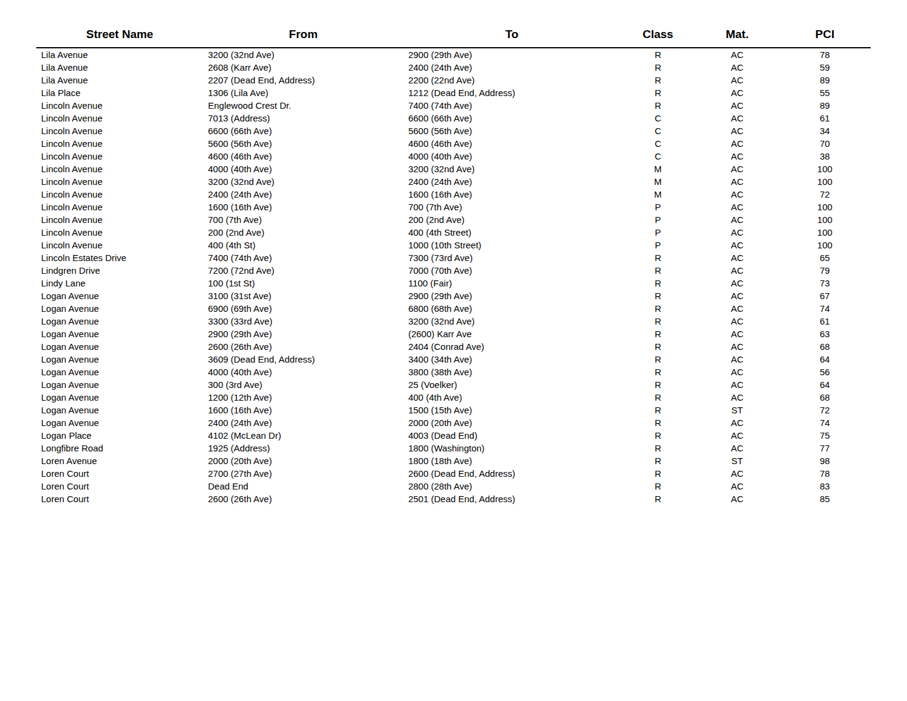| Street Name | From | To | Class | Mat. | PCI |
| --- | --- | --- | --- | --- | --- |
| Lila Avenue | 3200 (32nd Ave) | 2900 (29th Ave) | R | AC | 78 |
| Lila Avenue | 2608 (Karr Ave) | 2400 (24th Ave) | R | AC | 59 |
| Lila Avenue | 2207 (Dead End, Address) | 2200 (22nd Ave) | R | AC | 89 |
| Lila Place | 1306 (Lila Ave) | 1212 (Dead End, Address) | R | AC | 55 |
| Lincoln Avenue | Englewood Crest Dr. | 7400 (74th Ave) | R | AC | 89 |
| Lincoln Avenue | 7013 (Address) | 6600 (66th Ave) | C | AC | 61 |
| Lincoln Avenue | 6600 (66th Ave) | 5600 (56th Ave) | C | AC | 34 |
| Lincoln Avenue | 5600 (56th Ave) | 4600 (46th Ave) | C | AC | 70 |
| Lincoln Avenue | 4600 (46th Ave) | 4000 (40th Ave) | C | AC | 38 |
| Lincoln Avenue | 4000 (40th Ave) | 3200 (32nd Ave) | M | AC | 100 |
| Lincoln Avenue | 3200 (32nd Ave) | 2400 (24th Ave) | M | AC | 100 |
| Lincoln Avenue | 2400 (24th Ave) | 1600 (16th Ave) | M | AC | 72 |
| Lincoln Avenue | 1600 (16th Ave) | 700 (7th Ave) | P | AC | 100 |
| Lincoln Avenue | 700 (7th Ave) | 200 (2nd Ave) | P | AC | 100 |
| Lincoln Avenue | 200 (2nd Ave) | 400 (4th Street) | P | AC | 100 |
| Lincoln Avenue | 400 (4th St) | 1000 (10th Street) | P | AC | 100 |
| Lincoln Estates Drive | 7400 (74th Ave) | 7300 (73rd Ave) | R | AC | 65 |
| Lindgren Drive | 7200 (72nd Ave) | 7000 (70th Ave) | R | AC | 79 |
| Lindy Lane | 100 (1st St) | 1100 (Fair) | R | AC | 73 |
| Logan Avenue | 3100 (31st Ave) | 2900 (29th Ave) | R | AC | 67 |
| Logan Avenue | 6900 (69th Ave) | 6800 (68th Ave) | R | AC | 74 |
| Logan Avenue | 3300 (33rd Ave) | 3200 (32nd Ave) | R | AC | 61 |
| Logan Avenue | 2900 (29th Ave) | (2600) Karr Ave | R | AC | 63 |
| Logan Avenue | 2600 (26th Ave) | 2404 (Conrad Ave) | R | AC | 68 |
| Logan Avenue | 3609 (Dead End, Address) | 3400 (34th Ave) | R | AC | 64 |
| Logan Avenue | 4000 (40th Ave) | 3800 (38th Ave) | R | AC | 56 |
| Logan Avenue | 300 (3rd Ave) | 25 (Voelker) | R | AC | 64 |
| Logan Avenue | 1200 (12th Ave) | 400 (4th Ave) | R | AC | 68 |
| Logan Avenue | 1600 (16th Ave) | 1500 (15th Ave) | R | ST | 72 |
| Logan Avenue | 2400 (24th Ave) | 2000 (20th Ave) | R | AC | 74 |
| Logan Place | 4102 (McLean Dr) | 4003 (Dead End) | R | AC | 75 |
| Longfibre Road | 1925 (Address) | 1800 (Washington) | R | AC | 77 |
| Loren Avenue | 2000 (20th Ave) | 1800 (18th Ave) | R | ST | 98 |
| Loren Court | 2700 (27th Ave) | 2600 (Dead End, Address) | R | AC | 78 |
| Loren Court | Dead End | 2800 (28th Ave) | R | AC | 83 |
| Loren Court | 2600 (26th Ave) | 2501 (Dead End, Address) | R | AC | 85 |